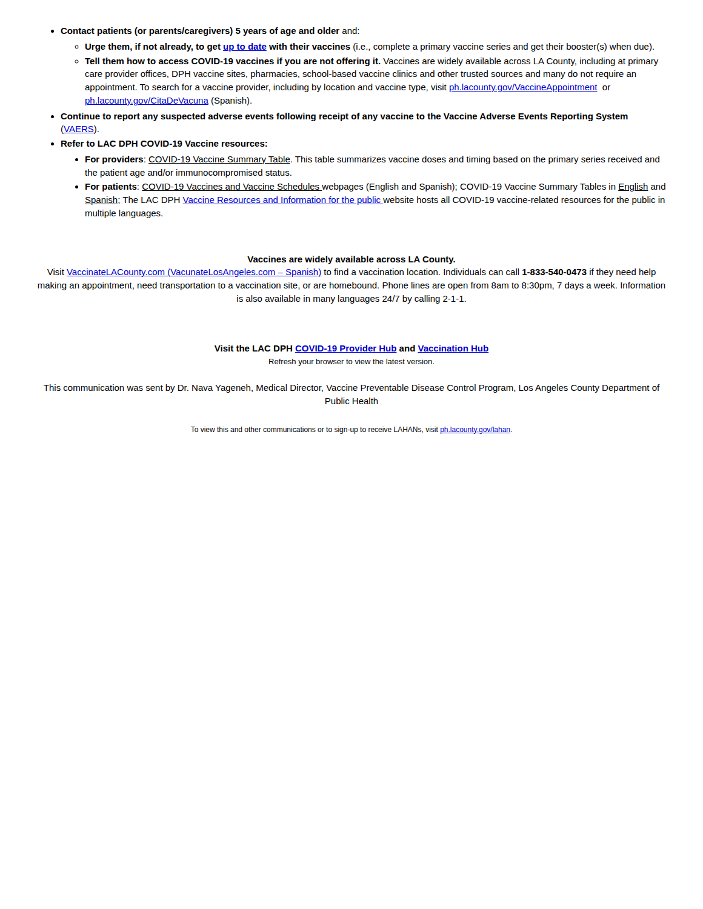Contact patients (or parents/caregivers) 5 years of age and older and:
Urge them, if not already, to get up to date with their vaccines (i.e., complete a primary vaccine series and get their booster(s) when due).
Tell them how to access COVID-19 vaccines if you are not offering it. Vaccines are widely available across LA County, including at primary care provider offices, DPH vaccine sites, pharmacies, school-based vaccine clinics and other trusted sources and many do not require an appointment. To search for a vaccine provider, including by location and vaccine type, visit ph.lacounty.gov/VaccineAppointment or ph.lacounty.gov/CitaDeVacuna (Spanish).
Continue to report any suspected adverse events following receipt of any vaccine to the Vaccine Adverse Events Reporting System (VAERS).
Refer to LAC DPH COVID-19 Vaccine resources:
For providers: COVID-19 Vaccine Summary Table. This table summarizes vaccine doses and timing based on the primary series received and the patient age and/or immunocompromised status.
For patients: COVID-19 Vaccines and Vaccine Schedules webpages (English and Spanish); COVID-19 Vaccine Summary Tables in English and Spanish; The LAC DPH Vaccine Resources and Information for the public website hosts all COVID-19 vaccine-related resources for the public in multiple languages.
Vaccines are widely available across LA County.
Visit VaccinateLACounty.com (VacunateLosAngeles.com – Spanish) to find a vaccination location. Individuals can call 1-833-540-0473 if they need help making an appointment, need transportation to a vaccination site, or are homebound. Phone lines are open from 8am to 8:30pm, 7 days a week. Information is also available in many languages 24/7 by calling 2-1-1.
Visit the LAC DPH COVID-19 Provider Hub and Vaccination Hub
Refresh your browser to view the latest version.
This communication was sent by Dr. Nava Yageneh, Medical Director, Vaccine Preventable Disease Control Program, Los Angeles County Department of Public Health
To view this and other communications or to sign-up to receive LAHANs, visit ph.lacounty.gov/lahan.